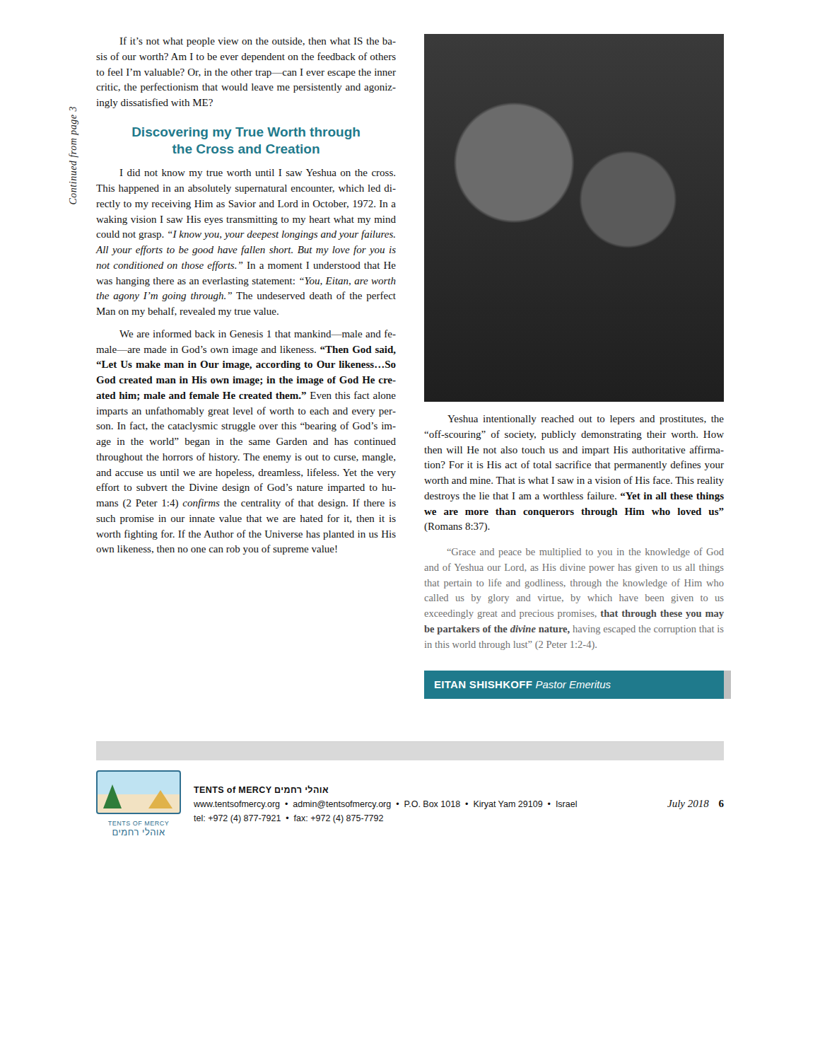Continued from page 3
If it’s not what people view on the outside, then what IS the basis of our worth? Am I to be ever dependent on the feedback of others to feel I’m valuable? Or, in the other trap—can I ever escape the inner critic, the perfectionism that would leave me persistently and agonizingly dissatisfied with ME?
Discovering my True Worth through
the Cross and Creation
I did not know my true worth until I saw Yeshua on the cross. This happened in an absolutely supernatural encounter, which led directly to my receiving Him as Savior and Lord in October, 1972. In a waking vision I saw His eyes transmitting to my heart what my mind could not grasp. “I know you, your deepest longings and your failures. All your efforts to be good have fallen short. But my love for you is not conditioned on those efforts.” In a moment I understood that He was hanging there as an everlasting statement: “You, Eitan, are worth the agony I’m going through.” The undeserved death of the perfect Man on my behalf, revealed my true value.
We are informed back in Genesis 1 that mankind—male and female—are made in God’s own image and likeness. “Then God said, “Let Us make man in Our image, according to Our likeness…So God created man in His own image; in the image of God He created him; male and female He created them.” Even this fact alone imparts an unfathomably great level of worth to each and every person. In fact, the cataclysmic struggle over this “bearing of God’s image in the world” began in the same Garden and has continued throughout the horrors of history. The enemy is out to curse, mangle, and accuse us until we are hopeless, dreamless, lifeless. Yet the very effort to subvert the Divine design of God’s nature imparted to humans (2 Peter 1:4) confirms the centrality of that design. If there is such promise in our innate value that we are hated for it, then it is worth fighting for. If the Author of the Universe has planted in us His own likeness, then no one can rob you of supreme value!
Yeshua intentionally reached out to lepers and prostitutes, the “off-scouring” of society, publicly demonstrating their worth. How then will He not also touch us and impart His authoritative affirmation? For it is His act of total sacrifice that permanently defines your worth and mine. That is what I saw in a vision of His face. This reality destroys the lie that I am a worthless failure. “Yet in all these things we are more than conquerors through Him who loved us” (Romans 8:37).
“Grace and peace be multiplied to you in the knowledge of God and of Yeshua our Lord, as His divine power has given to us all things that pertain to life and godliness, through the knowledge of Him who called us by glory and virtue, by which have been given to us exceedingly great and precious promises, that through these you may be partakers of the divine nature, having escaped the corruption that is in this world through lust” (2 Peter 1:2-4).
EITAN SHISHKOFF Pastor Emeritus
TENTS OF MERCY
אוהלי רחמים
TENTS of MERCY אוהלי רחמים
www.tentsofmercy.org • admin@tentsofmercy.org • P.O. Box 1018 • Kiryat Yam 29109 • Israel
tel: +972 (4) 877-7921 • fax: +972 (4) 875-7792
July 2018 6